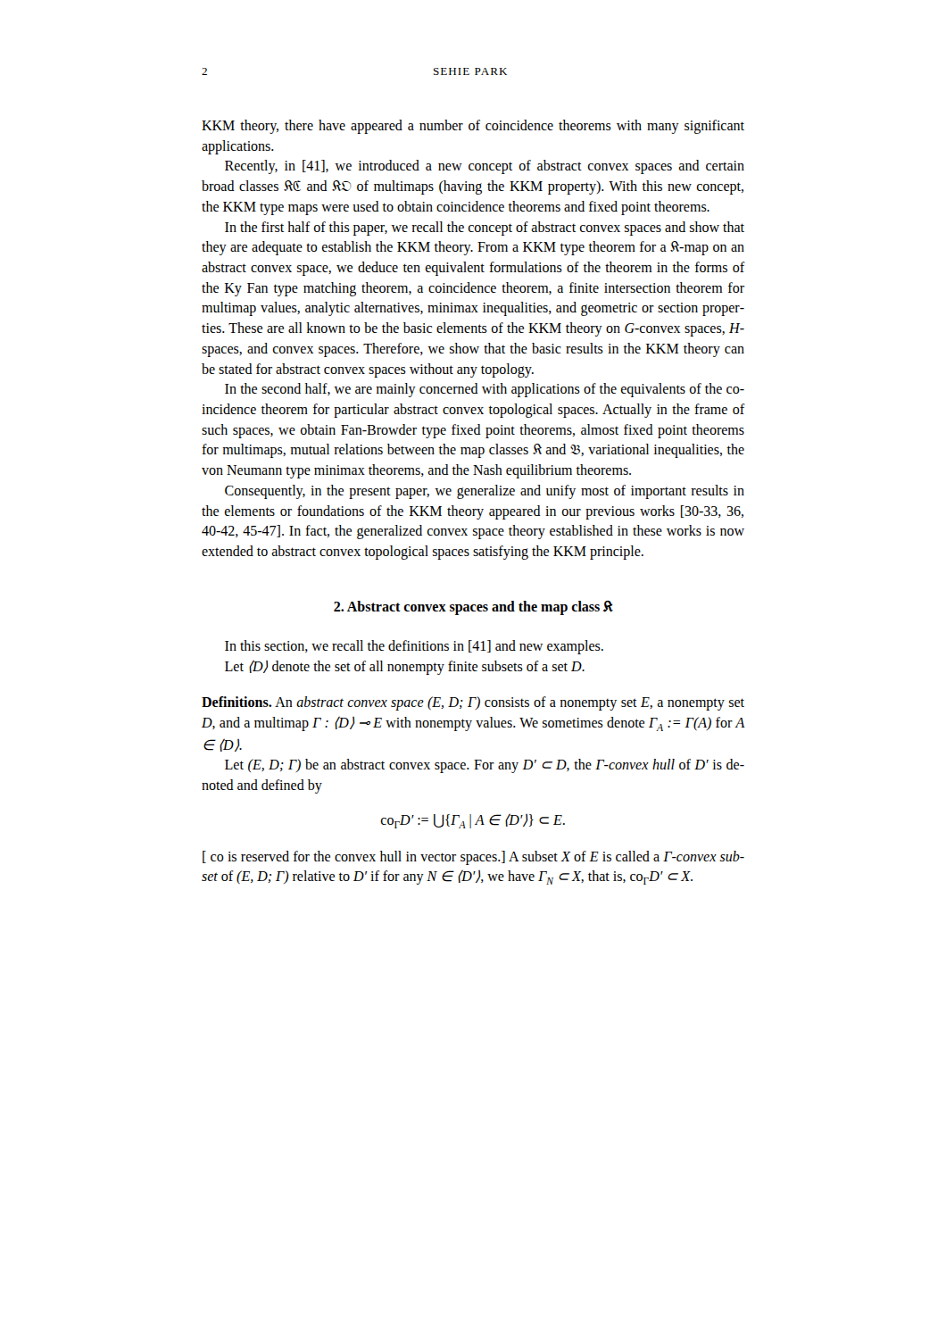2 SEHIE PARK
KKM theory, there have appeared a number of coincidence theorems with many significant applications.
Recently, in [41], we introduced a new concept of abstract convex spaces and certain broad classes 𝔎ℭ and 𝔎𝔒 of multimaps (having the KKM property). With this new concept, the KKM type maps were used to obtain coincidence theorems and fixed point theorems.
In the first half of this paper, we recall the concept of abstract convex spaces and show that they are adequate to establish the KKM theory. From a KKM type theorem for a 𝔎-map on an abstract convex space, we deduce ten equivalent formulations of the theorem in the forms of the Ky Fan type matching theorem, a coincidence theorem, a finite intersection theorem for multimap values, analytic alternatives, minimax inequalities, and geometric or section properties. These are all known to be the basic elements of the KKM theory on G-convex spaces, H-spaces, and convex spaces. Therefore, we show that the basic results in the KKM theory can be stated for abstract convex spaces without any topology.
In the second half, we are mainly concerned with applications of the equivalents of the coincidence theorem for particular abstract convex topological spaces. Actually in the frame of such spaces, we obtain Fan-Browder type fixed point theorems, almost fixed point theorems for multimaps, mutual relations between the map classes 𝔎 and 𝔅, variational inequalities, the von Neumann type minimax theorems, and the Nash equilibrium theorems.
Consequently, in the present paper, we generalize and unify most of important results in the elements or foundations of the KKM theory appeared in our previous works [30-33, 36, 40-42, 45-47]. In fact, the generalized convex space theory established in these works is now extended to abstract convex topological spaces satisfying the KKM principle.
2. Abstract convex spaces and the map class 𝔎
In this section, we recall the definitions in [41] and new examples.
Let ⟨D⟩ denote the set of all nonempty finite subsets of a set D.
Definitions. An abstract convex space (E, D; Γ) consists of a nonempty set E, a nonempty set D, and a multimap Γ : ⟨D⟩ ⊸ E with nonempty values. We sometimes denote ΓA := Γ(A) for A ∈ ⟨D⟩.
Let (E, D; Γ) be an abstract convex space. For any D′ ⊂ D, the Γ-convex hull of D′ is denoted and defined by
coΓD′ := ⋃{ΓA | A ∈ ⟨D′⟩} ⊂ E.
[ co is reserved for the convex hull in vector spaces.] A subset X of E is called a Γ-convex subset of (E, D; Γ) relative to D′ if for any N ∈ ⟨D′⟩, we have ΓN ⊂ X, that is, coΓD′ ⊂ X.